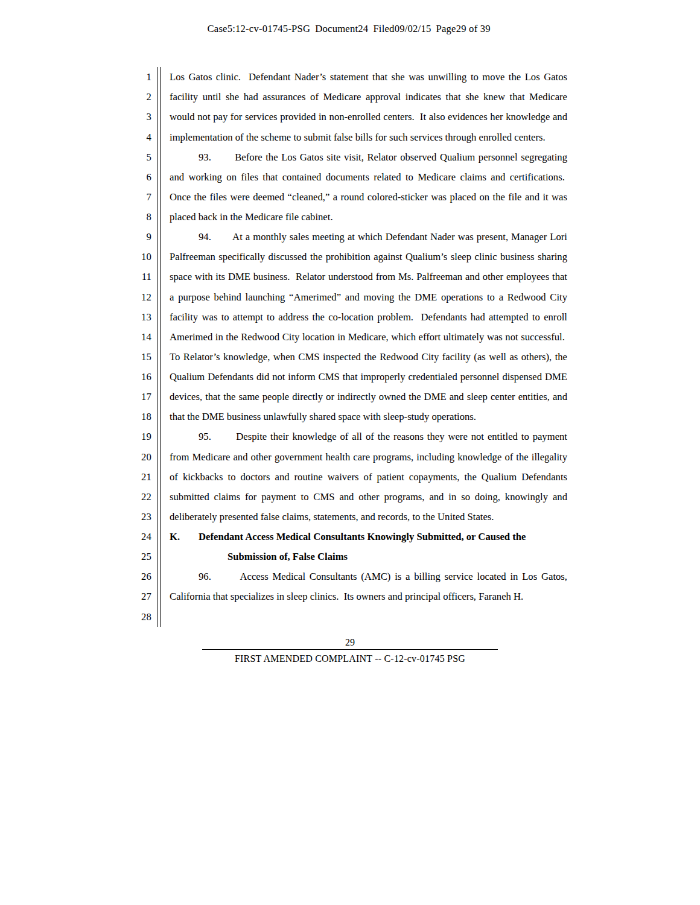Case5:12-cv-01745-PSG Document24 Filed09/02/15 Page29 of 39
1
2
3
4
5
6
7
8
9
10
11
12
13
14
15
16
17
18
19
20
21
22
23
24
25
26
27
28
Los Gatos clinic. Defendant Nader’s statement that she was unwilling to move the Los Gatos facility until she had assurances of Medicare approval indicates that she knew that Medicare would not pay for services provided in non-enrolled centers. It also evidences her knowledge and implementation of the scheme to submit false bills for such services through enrolled centers.
93. Before the Los Gatos site visit, Relator observed Qualium personnel segregating and working on files that contained documents related to Medicare claims and certifications. Once the files were deemed “cleaned,” a round colored-sticker was placed on the file and it was placed back in the Medicare file cabinet.
94. At a monthly sales meeting at which Defendant Nader was present, Manager Lori Palfreeman specifically discussed the prohibition against Qualium’s sleep clinic business sharing space with its DME business. Relator understood from Ms. Palfreeman and other employees that a purpose behind launching “Amerimed” and moving the DME operations to a Redwood City facility was to attempt to address the co-location problem. Defendants had attempted to enroll Amerimed in the Redwood City location in Medicare, which effort ultimately was not successful. To Relator’s knowledge, when CMS inspected the Redwood City facility (as well as others), the Qualium Defendants did not inform CMS that improperly credentialed personnel dispensed DME devices, that the same people directly or indirectly owned the DME and sleep center entities, and that the DME business unlawfully shared space with sleep-study operations.
95. Despite their knowledge of all of the reasons they were not entitled to payment from Medicare and other government health care programs, including knowledge of the illegality of kickbacks to doctors and routine waivers of patient copayments, the Qualium Defendants submitted claims for payment to CMS and other programs, and in so doing, knowingly and deliberately presented false claims, statements, and records, to the United States.
K.
Defendant Access Medical Consultants Knowingly Submitted, or Caused the
Submission of, False Claims
96. Access Medical Consultants (AMC) is a billing service located in Los Gatos, California that specializes in sleep clinics. Its owners and principal officers, Faraneh H.
29
FIRST AMENDED COMPLAINT -- C-12-cv-01745 PSG